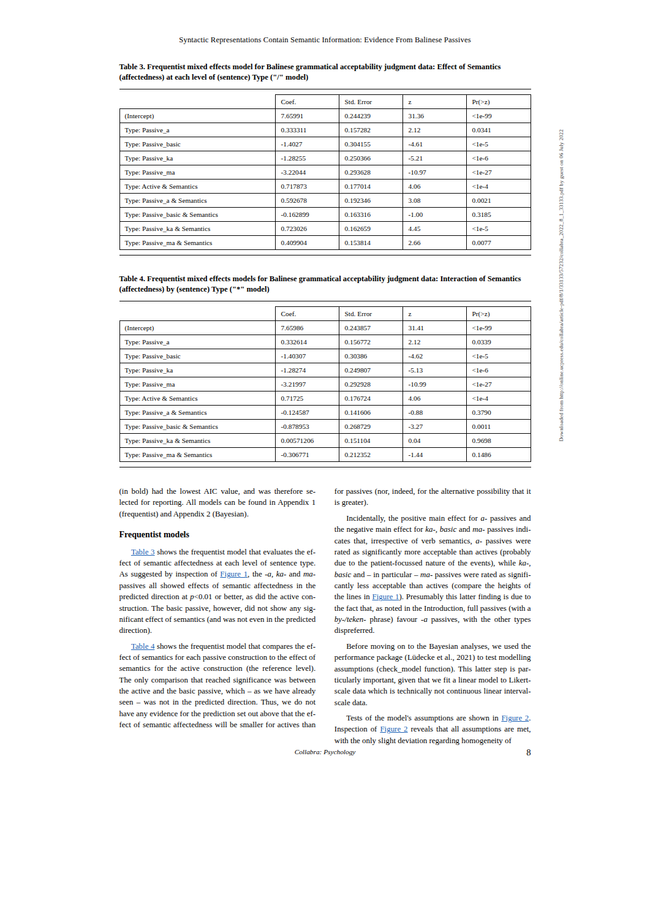Syntactic Representations Contain Semantic Information: Evidence From Balinese Passives
Table 3. Frequentist mixed effects model for Balinese grammatical acceptability judgment data: Effect of Semantics (affectedness) at each level of (sentence) Type ("/" model)
| | Coef. | Std. Error | z | Pr(>z) |
| --- | --- | --- | --- | --- |
| (Intercept) | 7.65991 | 0.244239 | 31.36 | <1e-99 |
| Type: Passive_a | 0.333311 | 0.157282 | 2.12 | 0.0341 |
| Type: Passive_basic | -1.4027 | 0.304155 | -4.61 | <1e-5 |
| Type: Passive_ka | -1.28255 | 0.250366 | -5.21 | <1e-6 |
| Type: Passive_ma | -3.22044 | 0.293628 | -10.97 | <1e-27 |
| Type: Active & Semantics | 0.717873 | 0.177014 | 4.06 | <1e-4 |
| Type: Passive_a & Semantics | 0.592678 | 0.192346 | 3.08 | 0.0021 |
| Type: Passive_basic & Semantics | -0.162899 | 0.163316 | -1.00 | 0.3185 |
| Type: Passive_ka & Semantics | 0.723026 | 0.162659 | 4.45 | <1e-5 |
| Type: Passive_ma & Semantics | 0.409904 | 0.153814 | 2.66 | 0.0077 |
Table 4. Frequentist mixed effects models for Balinese grammatical acceptability judgment data: Interaction of Semantics (affectedness) by (sentence) Type ("*" model)
| | Coef. | Std. Error | z | Pr(>z) |
| --- | --- | --- | --- | --- |
| (Intercept) | 7.65986 | 0.243857 | 31.41 | <1e-99 |
| Type: Passive_a | 0.332614 | 0.156772 | 2.12 | 0.0339 |
| Type: Passive_basic | -1.40307 | 0.30386 | -4.62 | <1e-5 |
| Type: Passive_ka | -1.28274 | 0.249807 | -5.13 | <1e-6 |
| Type: Passive_ma | -3.21997 | 0.292928 | -10.99 | <1e-27 |
| Type: Active & Semantics | 0.71725 | 0.176724 | 4.06 | <1e-4 |
| Type: Passive_a & Semantics | -0.124587 | 0.141606 | -0.88 | 0.3790 |
| Type: Passive_basic & Semantics | -0.878953 | 0.268729 | -3.27 | 0.0011 |
| Type: Passive_ka & Semantics | 0.00571206 | 0.151104 | 0.04 | 0.9698 |
| Type: Passive_ma & Semantics | -0.306771 | 0.212352 | -1.44 | 0.1486 |
(in bold) had the lowest AIC value, and was therefore selected for reporting. All models can be found in Appendix 1 (frequentist) and Appendix 2 (Bayesian).
Frequentist models
Table 3 shows the frequentist model that evaluates the effect of semantic affectedness at each level of sentence type. As suggested by inspection of Figure 1, the -a, ka- and ma- passives all showed effects of semantic affectedness in the predicted direction at p<0.01 or better, as did the active construction. The basic passive, however, did not show any significant effect of semantics (and was not even in the predicted direction).
Table 4 shows the frequentist model that compares the effect of semantics for each passive construction to the effect of semantics for the active construction (the reference level). The only comparison that reached significance was between the active and the basic passive, which – as we have already seen – was not in the predicted direction. Thus, we do not have any evidence for the prediction set out above that the effect of semantic affectedness will be smaller for actives than for passives (nor, indeed, for the alternative possibility that it is greater).
Incidentally, the positive main effect for a- passives and the negative main effect for ka-, basic and ma- passives indicates that, irrespective of verb semantics, a- passives were rated as significantly more acceptable than actives (probably due to the patient-focussed nature of the events), while ka-, basic and – in particular – ma- passives were rated as significantly less acceptable than actives (compare the heights of the lines in Figure 1). Presumably this latter finding is due to the fact that, as noted in the Introduction, full passives (with a by-/teken- phrase) favour -a passives, with the other types dispreferred.
Before moving on to the Bayesian analyses, we used the performance package (Lüdecke et al., 2021) to test modelling assumptions (check_model function). This latter step is particularly important, given that we fit a linear model to Likert-scale data which is technically not continuous linear interval-scale data.
Tests of the model's assumptions are shown in Figure 2. Inspection of Figure 2 reveals that all assumptions are met, with the only slight deviation regarding homogeneity of
Collabra: Psychology
8
Downloaded from http://online.ucpress.edu/collabra/article-pdf/8/1/33133/57232/collabra_2022_8_1_33133.pdf by guest on 06 July 2022